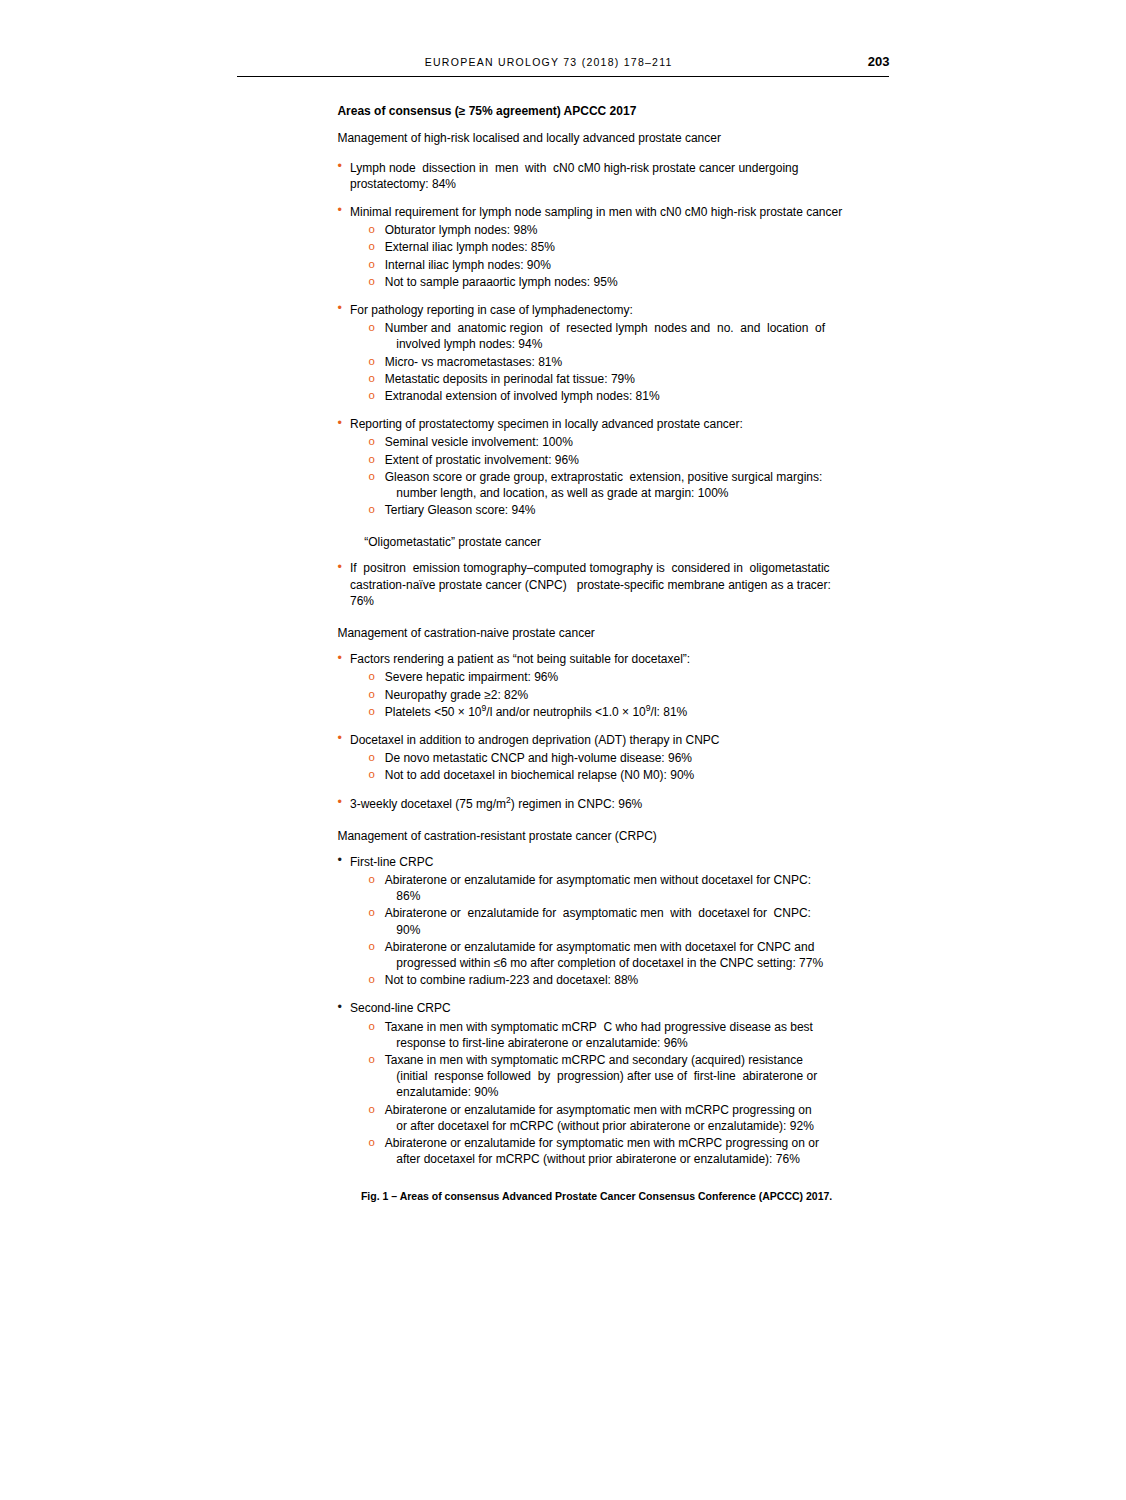European Urology 73 (2018) 178–211
203
Areas of consensus (≥ 75% agreement) APCCC 2017
Management of high-risk localised and locally advanced prostate cancer
Lymph node dissection in men with cN0 cM0 high-risk prostate cancer undergoing prostatectomy: 84%
Minimal requirement for lymph node sampling in men with cN0 cM0 high-risk prostate cancer
Obturator lymph nodes: 98%
External iliac lymph nodes: 85%
Internal iliac lymph nodes: 90%
Not to sample paraaortic lymph nodes: 95%
For pathology reporting in case of lymphadenectomy:
Number and anatomic region of resected lymph nodes and no. and location ofinvolved lymph nodes: 94%
Micro- vs macrometastases: 81%
Metastatic deposits in perinodal fat tissue: 79%
Extranodal extension of involved lymph nodes: 81%
Reporting of prostatectomy specimen in locally advanced prostate cancer:
Seminal vesicle involvement: 100%
Extent of prostatic involvement: 96%
Gleason score or grade group, extraprostatic extension, positive surgical margins:number length, and location, as well as grade at margin: 100%
Tertiary Gleason score: 94%
“Oligometastatic” prostate cancer
If positron emission tomography–computed tomography is considered in oligometastatic castration-naïve prostate cancer (CNPC) prostate-specific membrane antigen as a tracer: 76%
Management of castration-naive prostate cancer
Factors rendering a patient as “not being suitable for docetaxel”:
Severe hepatic impairment: 96%
Neuropathy grade ≥2: 82%
Platelets <50 × 109/l and/or neutrophils <1.0 × 109/l: 81%
Docetaxel in addition to androgen deprivation (ADT) therapy in CNPC
De novo metastatic CNCP and high-volume disease: 96%
Not to add docetaxel in biochemical relapse (N0 M0): 90%
3-weekly docetaxel (75 mg/m2) regimen in CNPC: 96%
Management of castration-resistant prostate cancer (CRPC)
First-line CRPC
Abiraterone or enzalutamide for asymptomatic men without docetaxel for CNPC:86%
Abiraterone or enzalutamide for asymptomatic men with docetaxel for CNPC:90%
Abiraterone or enzalutamide for asymptomatic men with docetaxel for CNPC andprogressed within ≤6 mo after completion of docetaxel in the CNPC setting: 77%
Not to combine radium-223 and docetaxel: 88%
Second-line CRPC
Taxane in men with symptomatic mCRP C who had progressive disease as bestresponse to first-line abiraterone or enzalutamide: 96%
Taxane in men with symptomatic mCRPC and secondary (acquired) resistance(initial response followed by progression) after use of first-line abiraterone or enzalutamide: 90%
Abiraterone or enzalutamide for asymptomatic men with mCRPC progressing onor after docetaxel for mCRPC (without prior abiraterone or enzalutamide): 92%
Abiraterone or enzalutamide for symptomatic men with mCRPC progressing on orafter docetaxel for mCRPC (without prior abiraterone or enzalutamide): 76%
Fig. 1 – Areas of consensus Advanced Prostate Cancer Consensus Conference (APCCC) 2017.